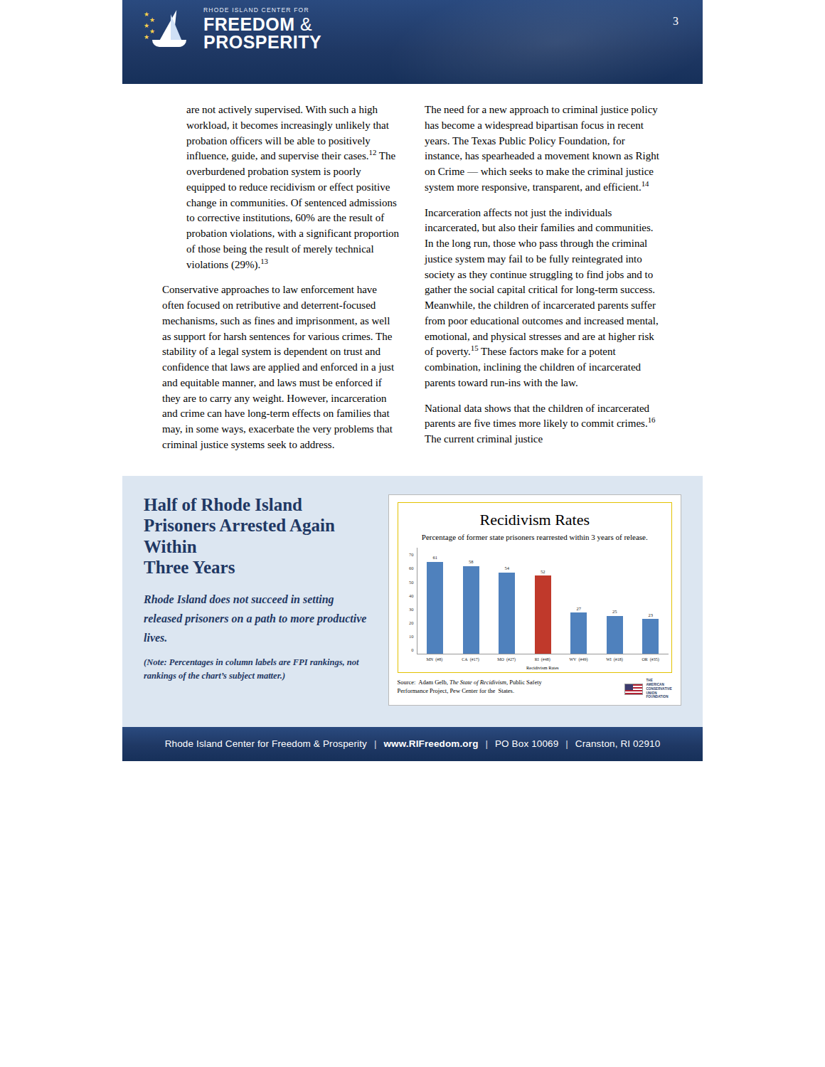3
★★★★★
Rhode Island Center for
FREEDOM &
PROSPERITY
are not actively supervised. With such a high workload, it becomes increasingly unlikely that probation officers will be able to positively influence, guide, and supervise their cases.12 The overburdened probation system is poorly equipped to reduce recidivism or effect positive change in communities. Of sentenced admissions to corrective institutions, 60% are the result of probation violations, with a significant proportion of those being the result of merely technical violations (29%).13
Conservative approaches to law enforcement have often focused on retributive and deterrent-focused mechanisms, such as fines and imprisonment, as well as support for harsh sentences for various crimes. The stability of a legal system is dependent on trust and confidence that laws are applied and enforced in a just and equitable manner, and laws must be enforced if they are to carry any weight. However, incarceration and crime can have long-term effects on families that may, in some ways, exacerbate the very problems that criminal justice systems seek to address.
The need for a new approach to criminal justice policy has become a widespread bipartisan focus in recent years. The Texas Public Policy Foundation, for instance, has spearheaded a movement known as Right on Crime — which seeks to make the criminal justice system more responsive, transparent, and efficient.14
Incarceration affects not just the individuals incarcerated, but also their families and communities. In the long run, those who pass through the criminal justice system may fail to be fully reintegrated into society as they continue struggling to find jobs and to gather the social capital critical for long-term success. Meanwhile, the children of incarcerated parents suffer from poor educational outcomes and increased mental, emotional, and physical stresses and are at higher risk of poverty.15 These factors make for a potent combination, inclining the children of incarcerated parents toward run-ins with the law.
National data shows that the children of incarcerated parents are five times more likely to commit crimes.16 The current criminal justice
Half of Rhode Island Prisoners Arrested Again Within
Three Years
Rhode Island does not succeed in setting released prisoners on a path to more productive lives.
(Note: Percentages in column labels are FPI rankings, not rankings of the chart’s subject matter.)
Recidivism Rates
Percentage of former state prisoners rearrested within 3 years of release.
70 60 50 40 30 20 10 0
61
58
54
52
27
25
23
MN (#8)
CA (#17)
MO (#27)
RI (#48)
WV (#49)
WI (#18)
OR (#35)
Recidivism Rates
Source: Adam Gelb, The State of Recidivism, Public Safety
Performance Project, Pew Center for the States.
The
American
Conservative
Union
Foundation
Rhode Island Center for Freedom & Prosperity | www.RIFreedom.org | PO Box 10069 | Cranston, RI 02910